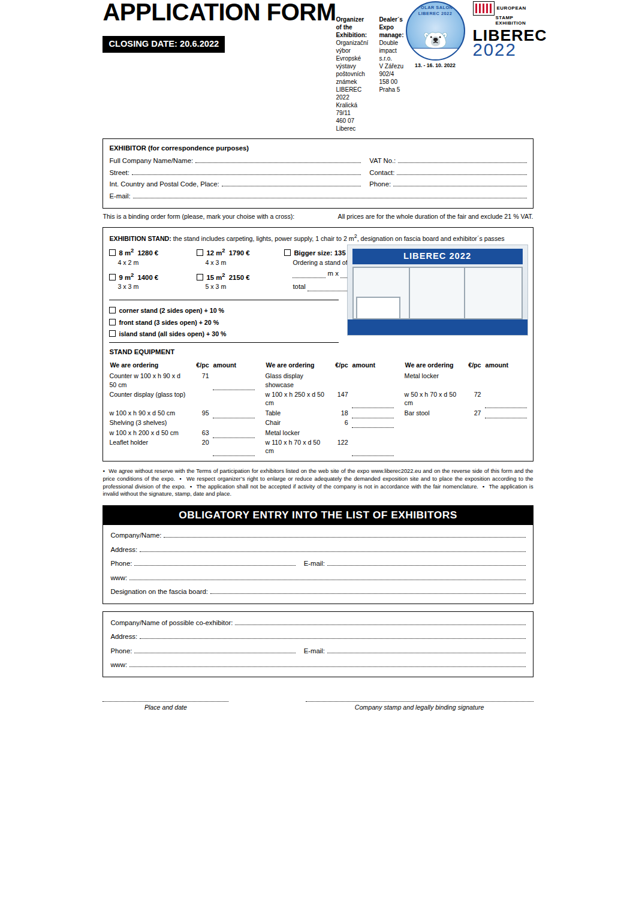APPLICATION FORM
CLOSING DATE: 20.6.2022
Organizer of the Exhibition:
Organizační výbor Evropské výstavy
poštovních známek LIBEREC 2022
Kralická 79/11
460 07 Liberec
Dealer´s Expo manage:
Double impact s.r.o.
V Zářezu 902/4
158 00 Praha 5
POLAR SALON LIBEREC 2022
🐻‍❄️
13. - 16. 10. 2022
EUROPEAN
STAMP
EXHIBITION
LIBEREC
2022
EXHIBITOR (for correspondence purposes)
Full Company Name/Name:
VAT No.:
Street:
Contact:
Int. Country and Postal Code, Place:
Phone:
E-mail:
This is a binding order form (please, mark your choise with a cross):
All prices are for the whole duration of the fair and exclude 21 % VAT.
EXHIBITION STAND: the stand includes carpeting, lights, power supply, 1 chair to 2 m2, designation on fascia board and exhibitor´s passes
LIBEREC 2022
8 m2 1280 €
4 x 2 m
9 m2 1400 €
3 x 3 m
12 m2 1790 €
4 x 3 m
15 m2 2150 €
5 x 3 m
Bigger size: 135 €/m2
Ordering a stand of the size:
m x m
total m2
corner stand (2 sides open) + 10 %
front stand (3 sides open) + 20 %
island stand (all sides open) + 30 %
STAND EQUIPMENT
| We are ordering | €/pc | amount | | We are ordering | €/pc | amount | | We are ordering | €/pc | amount |
| --- | --- | --- | --- | --- | --- | --- | --- | --- | --- | --- |
| Counter w 100 x h 90 x d 50 cm | 71 | | | Glass display showcase | | | | Metal locker | | |
| Counter display (glass top) | | | | w 100 x h 250 x d 50 cm | 147 | | | w 50 x h 70 x d 50 cm | 72 | |
| w 100 x h 90 x d 50 cm | 95 | | | Table | 18 | | | Bar stool | 27 | |
| Shelving (3 shelves) | | | | Chair | 6 | | | | | |
| w 100 x h 200 x d 50 cm | 63 | | | Metal locker | | | | | | |
| Leaflet holder | 20 | | | w 110 x h 70 x d 50 cm | 122 | | | | | |
▪ We agree without reserve with the Terms of participation for exhibitors listed on the web site of the expo www.liberec2022.eu and on the reverse side of this form and the price conditions of the expo. ▪ We respect organizer’s right to enlarge or reduce adequately the demanded exposition site and to place the exposition according to the professional division of the expo. ▪ The application shall not be accepted if activity of the company is not in accordance with the fair nomenclature. ▪ The application is invalid without the signature, stamp, date and place.
OBLIGATORY ENTRY INTO THE LIST OF EXHIBITORS
Company/Name:
Address:
Phone:
E-mail:
www:
Designation on the fascia board:
Company/Name of possible co-exhibitor:
Address:
Phone:
E-mail:
www:
Place and date
Company stamp and legally binding signature